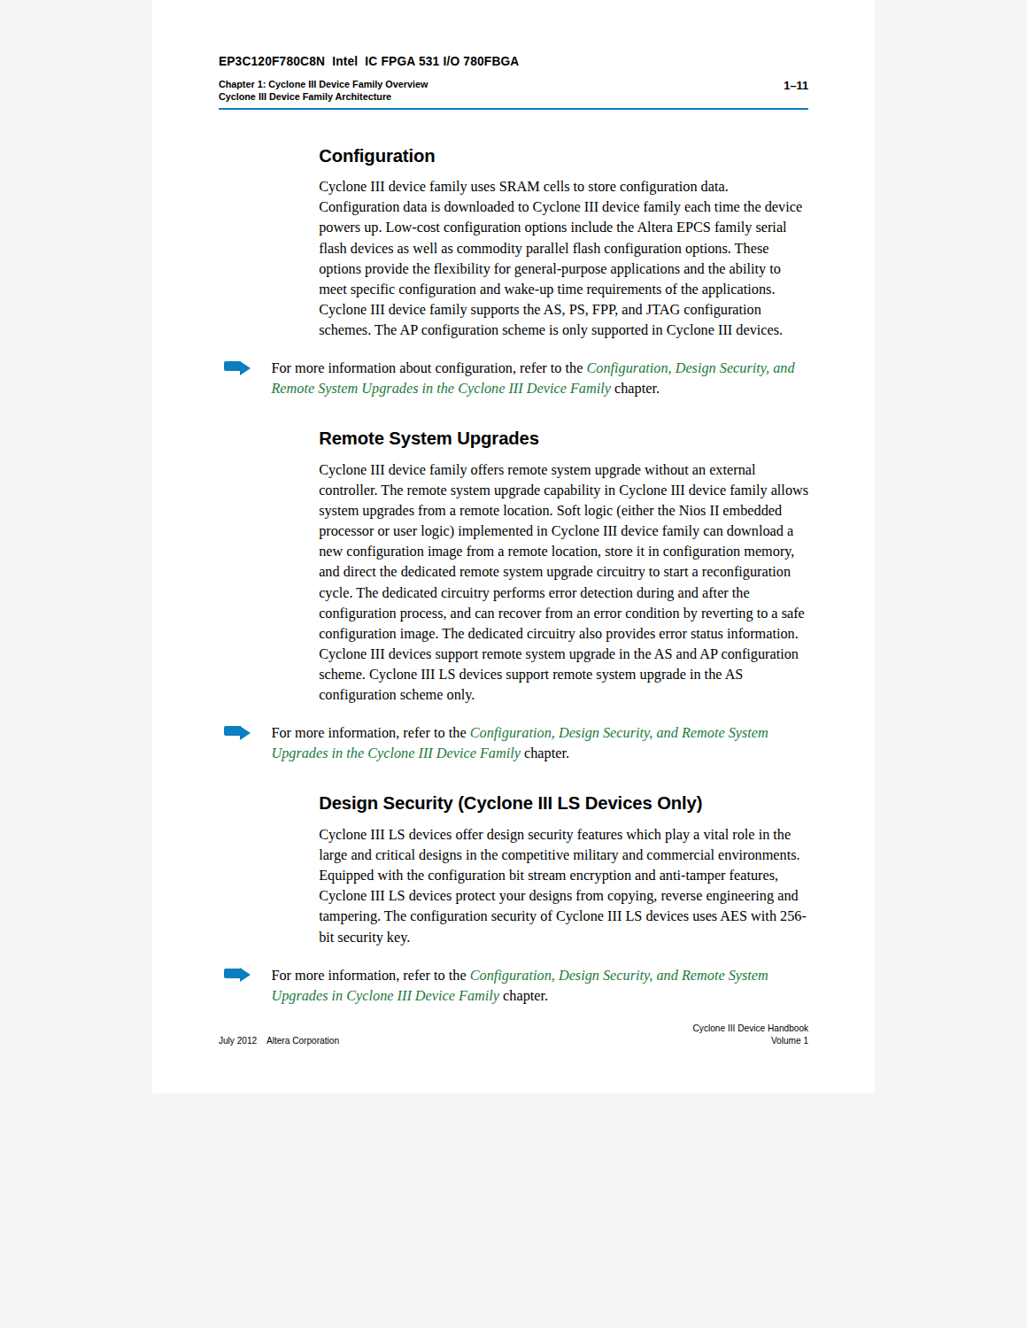EP3C120F780C8N Intel IC FPGA 531 I/O 780FBGA
Chapter 1: Cyclone III Device Family Overview
Cyclone III Device Family Architecture
1–11
Configuration
Cyclone III device family uses SRAM cells to store configuration data. Configuration data is downloaded to Cyclone III device family each time the device powers up. Low-cost configuration options include the Altera EPCS family serial flash devices as well as commodity parallel flash configuration options. These options provide the flexibility for general-purpose applications and the ability to meet specific configuration and wake-up time requirements of the applications. Cyclone III device family supports the AS, PS, FPP, and JTAG configuration schemes. The AP configuration scheme is only supported in Cyclone III devices.
For more information about configuration, refer to the Configuration, Design Security, and Remote System Upgrades in the Cyclone III Device Family chapter.
Remote System Upgrades
Cyclone III device family offers remote system upgrade without an external controller. The remote system upgrade capability in Cyclone III device family allows system upgrades from a remote location. Soft logic (either the Nios II embedded processor or user logic) implemented in Cyclone III device family can download a new configuration image from a remote location, store it in configuration memory, and direct the dedicated remote system upgrade circuitry to start a reconfiguration cycle. The dedicated circuitry performs error detection during and after the configuration process, and can recover from an error condition by reverting to a safe configuration image. The dedicated circuitry also provides error status information. Cyclone III devices support remote system upgrade in the AS and AP configuration scheme. Cyclone III LS devices support remote system upgrade in the AS configuration scheme only.
For more information, refer to the Configuration, Design Security, and Remote System Upgrades in the Cyclone III Device Family chapter.
Design Security (Cyclone III LS Devices Only)
Cyclone III LS devices offer design security features which play a vital role in the large and critical designs in the competitive military and commercial environments. Equipped with the configuration bit stream encryption and anti-tamper features, Cyclone III LS devices protect your designs from copying, reverse engineering and tampering. The configuration security of Cyclone III LS devices uses AES with 256-bit security key.
For more information, refer to the Configuration, Design Security, and Remote System Upgrades in Cyclone III Device Family chapter.
July 2012 Altera Corporation
Cyclone III Device Handbook
Volume 1